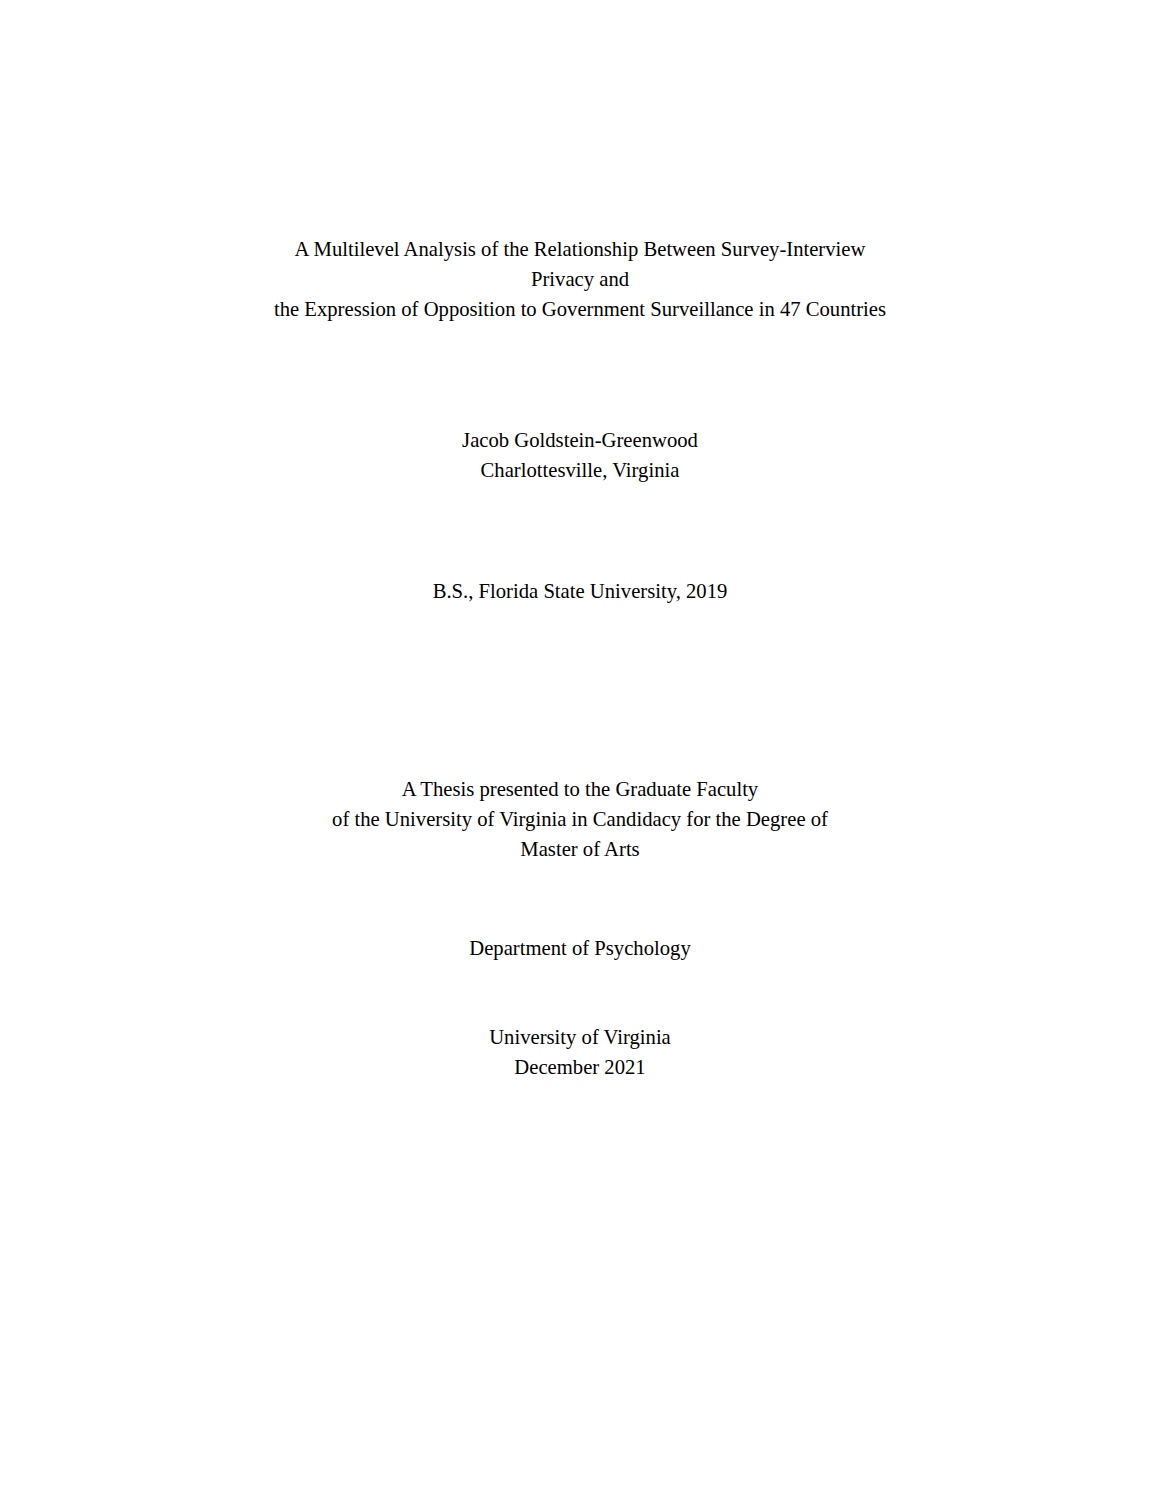A Multilevel Analysis of the Relationship Between Survey-Interview Privacy and
the Expression of Opposition to Government Surveillance in 47 Countries
Jacob Goldstein-Greenwood
Charlottesville, Virginia
B.S., Florida State University, 2019
A Thesis presented to the Graduate Faculty
of the University of Virginia in Candidacy for the Degree of
Master of Arts
Department of Psychology
University of Virginia
December 2021